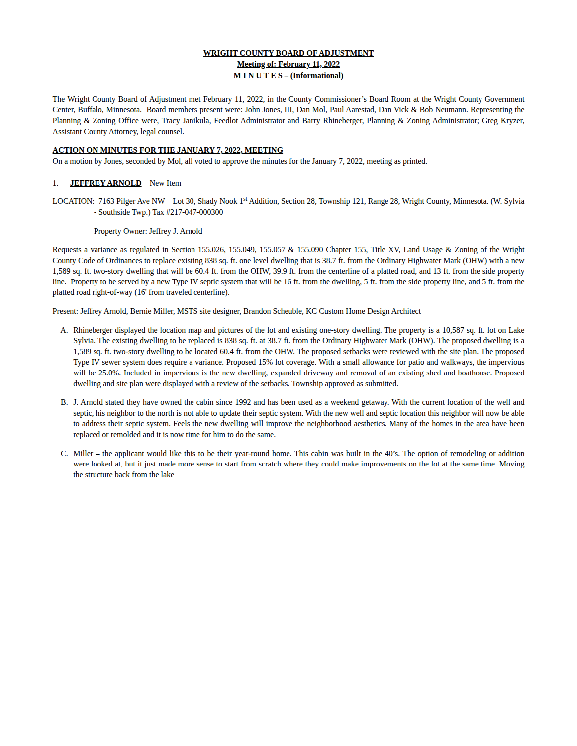WRIGHT COUNTY BOARD OF ADJUSTMENT
Meeting of: February 11, 2022
M I N U T E S – (Informational)
The Wright County Board of Adjustment met February 11, 2022, in the County Commissioner’s Board Room at the Wright County Government Center, Buffalo, Minnesota. Board members present were: John Jones, III, Dan Mol, Paul Aarestad, Dan Vick & Bob Neumann. Representing the Planning & Zoning Office were, Tracy Janikula, Feedlot Administrator and Barry Rhineberger, Planning & Zoning Administrator; Greg Kryzer, Assistant County Attorney, legal counsel.
ACTION ON MINUTES FOR THE JANUARY 7, 2022, MEETING
On a motion by Jones, seconded by Mol, all voted to approve the minutes for the January 7, 2022, meeting as printed.
1. JEFFREY ARNOLD – New Item
LOCATION: 7163 Pilger Ave NW – Lot 30, Shady Nook 1st Addition, Section 28, Township 121, Range 28, Wright County, Minnesota. (W. Sylvia - Southside Twp.) Tax #217-047-000300
Property Owner: Jeffrey J. Arnold
Requests a variance as regulated in Section 155.026, 155.049, 155.057 & 155.090 Chapter 155, Title XV, Land Usage & Zoning of the Wright County Code of Ordinances to replace existing 838 sq. ft. one level dwelling that is 38.7 ft. from the Ordinary Highwater Mark (OHW) with a new 1,589 sq. ft. two-story dwelling that will be 60.4 ft. from the OHW, 39.9 ft. from the centerline of a platted road, and 13 ft. from the side property line. Property to be served by a new Type IV septic system that will be 16 ft. from the dwelling, 5 ft. from the side property line, and 5 ft. from the platted road right-of-way (16' from traveled centerline).
Present: Jeffrey Arnold, Bernie Miller, MSTS site designer, Brandon Scheuble, KC Custom Home Design Architect
Rhineberger displayed the location map and pictures of the lot and existing one-story dwelling. The property is a 10,587 sq. ft. lot on Lake Sylvia. The existing dwelling to be replaced is 838 sq. ft. at 38.7 ft. from the Ordinary Highwater Mark (OHW). The proposed dwelling is a 1,589 sq. ft. two-story dwelling to be located 60.4 ft. from the OHW. The proposed setbacks were reviewed with the site plan. The proposed Type IV sewer system does require a variance. Proposed 15% lot coverage. With a small allowance for patio and walkways, the impervious will be 25.0%. Included in impervious is the new dwelling, expanded driveway and removal of an existing shed and boathouse. Proposed dwelling and site plan were displayed with a review of the setbacks. Township approved as submitted.
J. Arnold stated they have owned the cabin since 1992 and has been used as a weekend getaway. With the current location of the well and septic, his neighbor to the north is not able to update their septic system. With the new well and septic location this neighbor will now be able to address their septic system. Feels the new dwelling will improve the neighborhood aesthetics. Many of the homes in the area have been replaced or remolded and it is now time for him to do the same.
Miller – the applicant would like this to be their year-round home. This cabin was built in the 40’s. The option of remodeling or addition were looked at, but it just made more sense to start from scratch where they could make improvements on the lot at the same time. Moving the structure back from the lake